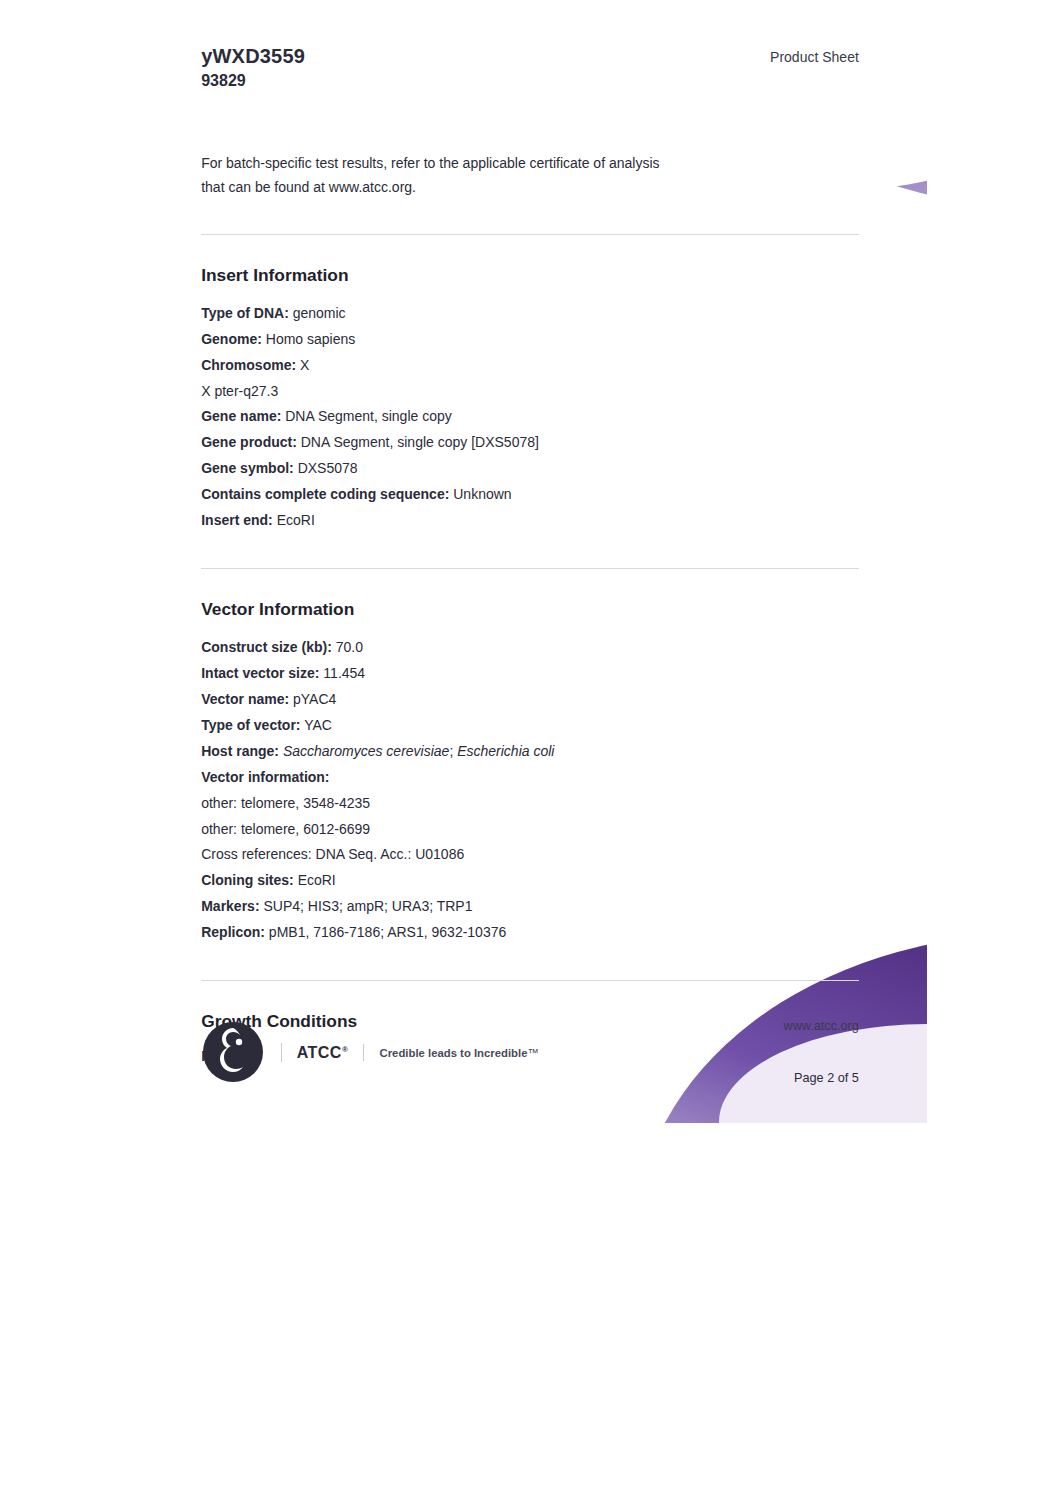yWXD3559
93829
Product Sheet
For batch-specific test results, refer to the applicable certificate of analysis that can be found at www.atcc.org.
Insert Information
Type of DNA: genomic
Genome: Homo sapiens
Chromosome: X
X pter-q27.3
Gene name: DNA Segment, single copy
Gene product: DNA Segment, single copy [DXS5078]
Gene symbol: DXS5078
Contains complete coding sequence: Unknown
Insert end: EcoRI
Vector Information
Construct size (kb): 70.0
Intact vector size: 11.454
Vector name: pYAC4
Type of vector: YAC
Host range: Saccharomyces cerevisiae; Escherichia coli
Vector information:
other: telomere, 3548-4235
other: telomere, 6012-6699
Cross references: DNA Seq. Acc.: U01086
Cloning sites: EcoRI
Markers: SUP4; HIS3; ampR; URA3; TRP1
Replicon: pMB1, 7186-7186; ARS1, 9632-10376
Growth Conditions
Medium:
ATCC®
Credible leads to Incredible™
www.atcc.org
Page 2 of 5